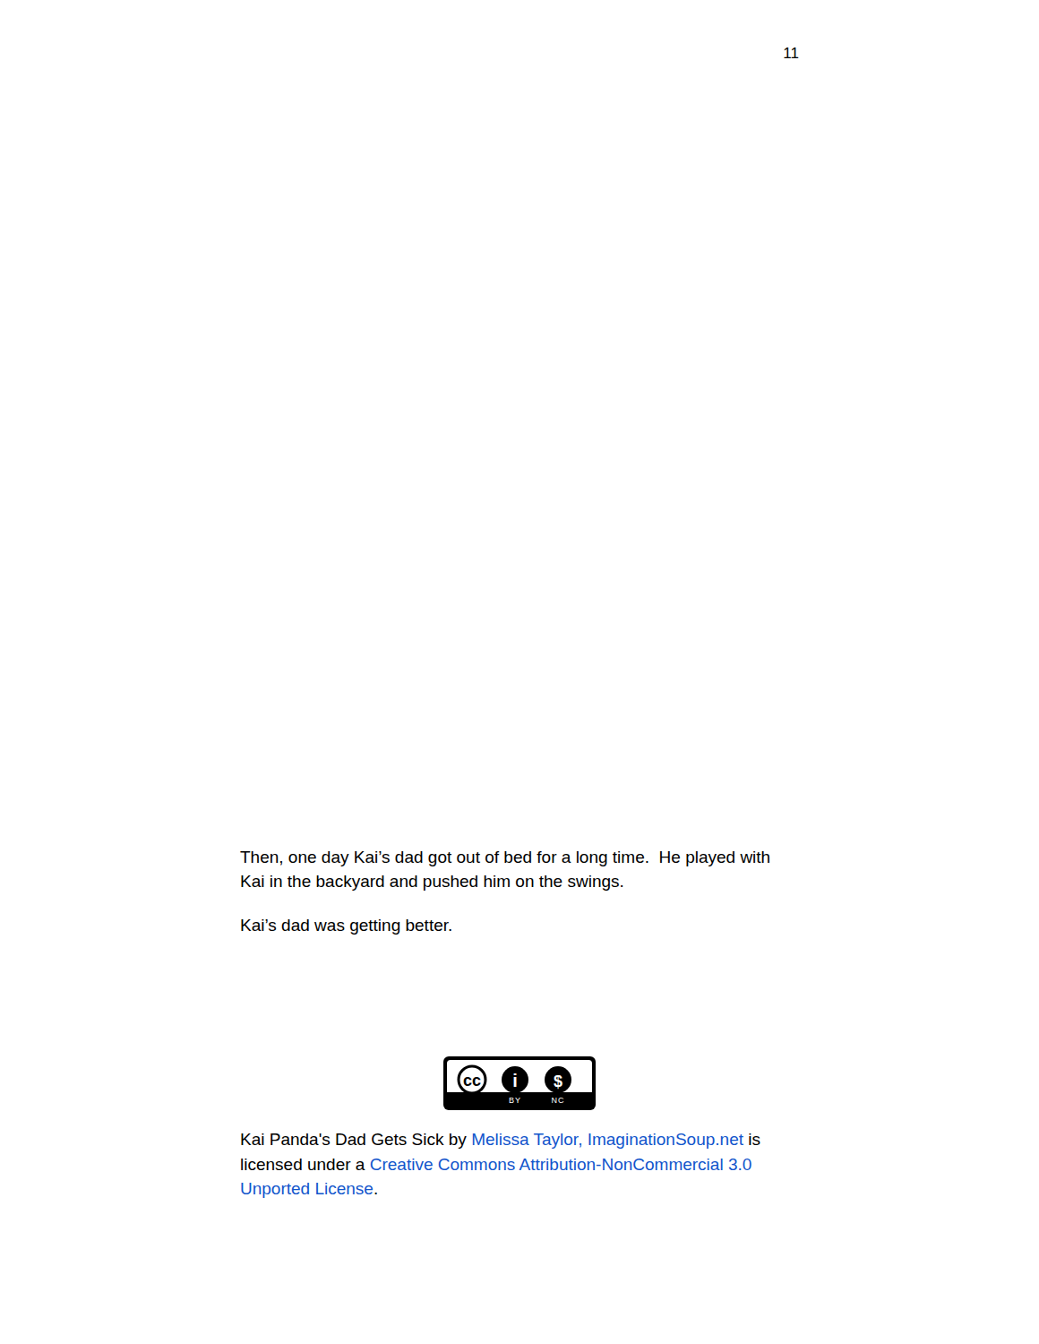11
Then, one day Kai’s dad got out of bed for a long time. He played with Kai in the backyard and pushed him on the swings.
Kai’s dad was getting better.
cc i $ BY NC
Kai Panda's Dad Gets Sick by Melissa Taylor, ImaginationSoup.net is licensed under a Creative Commons Attribution-NonCommercial 3.0 Unported License.